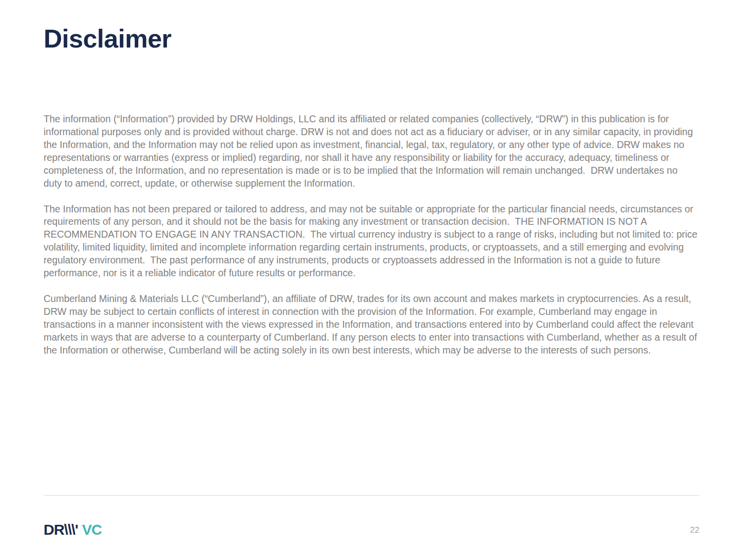Disclaimer
The information (“Information”) provided by DRW Holdings, LLC and its affiliated or related companies (collectively, “DRW”) in this publication is for informational purposes only and is provided without charge. DRW is not and does not act as a fiduciary or adviser, or in any similar capacity, in providing the Information, and the Information may not be relied upon as investment, financial, legal, tax, regulatory, or any other type of advice. DRW makes no representations or warranties (express or implied) regarding, nor shall it have any responsibility or liability for the accuracy, adequacy, timeliness or completeness of, the Information, and no representation is made or is to be implied that the Information will remain unchanged. DRW undertakes no duty to amend, correct, update, or otherwise supplement the Information.
The Information has not been prepared or tailored to address, and may not be suitable or appropriate for the particular financial needs, circumstances or requirements of any person, and it should not be the basis for making any investment or transaction decision. THE INFORMATION IS NOT A RECOMMENDATION TO ENGAGE IN ANY TRANSACTION. The virtual currency industry is subject to a range of risks, including but not limited to: price volatility, limited liquidity, limited and incomplete information regarding certain instruments, products, or cryptoassets, and a still emerging and evolving regulatory environment. The past performance of any instruments, products or cryptoassets addressed in the Information is not a guide to future performance, nor is it a reliable indicator of future results or performance.
Cumberland Mining & Materials LLC (“Cumberland”), an affiliate of DRW, trades for its own account and makes markets in cryptocurrencies. As a result, DRW may be subject to certain conflicts of interest in connection with the provision of the Information. For example, Cumberland may engage in transactions in a manner inconsistent with the views expressed in the Information, and transactions entered into by Cumberland could affect the relevant markets in ways that are adverse to a counterparty of Cumberland. If any person elects to enter into transactions with Cumberland, whether as a result of the Information or otherwise, Cumberland will be acting solely in its own best interests, which may be adverse to the interests of such persons.
DR\\\'VC
22